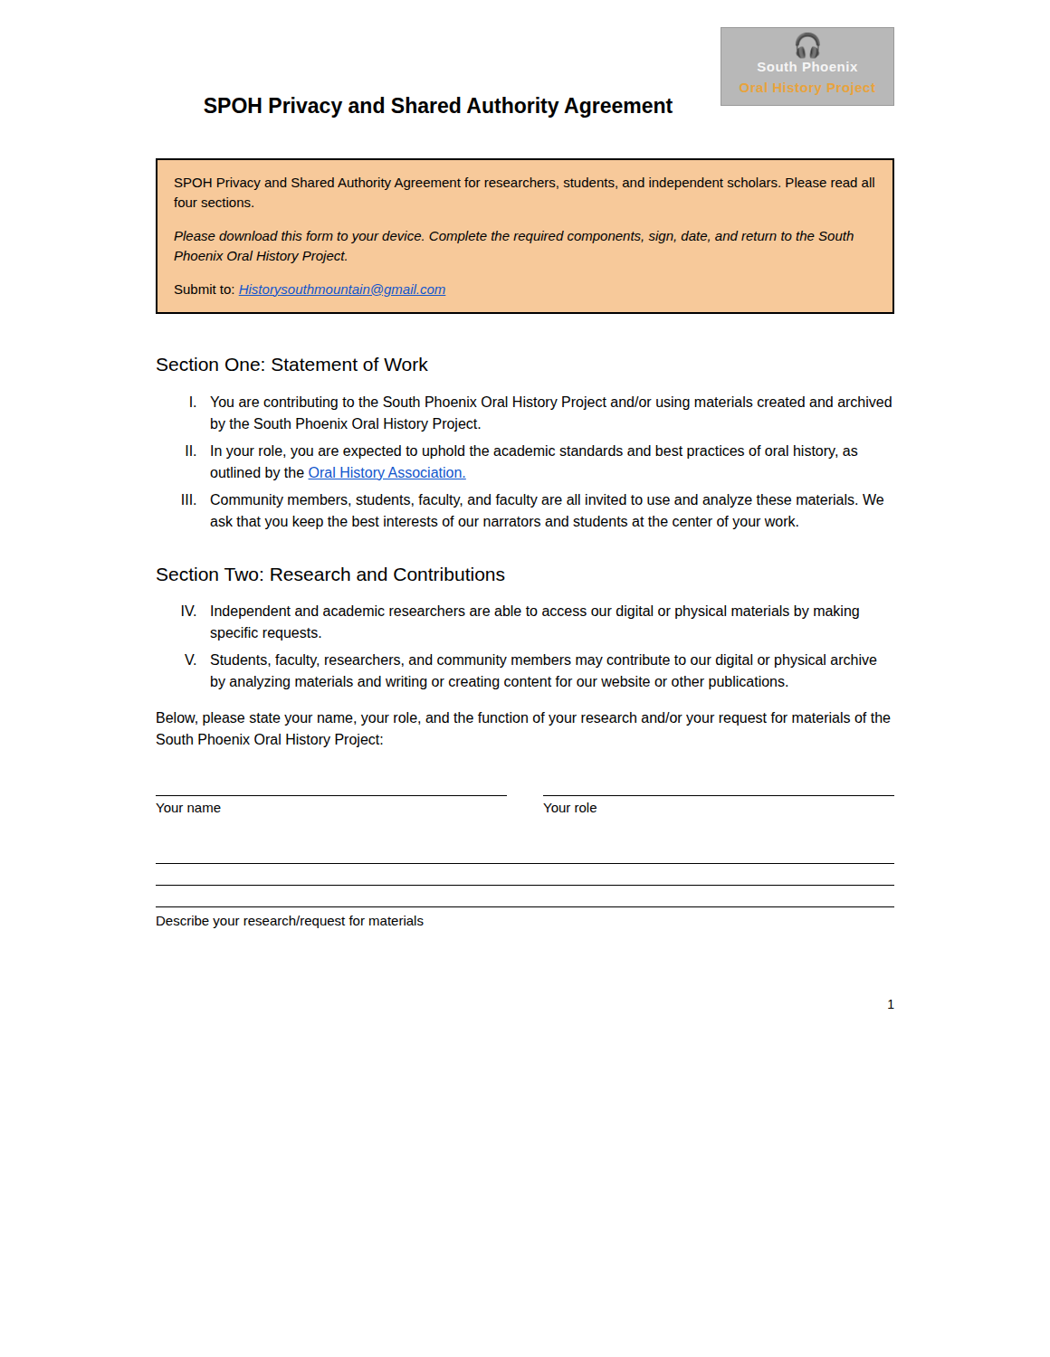🎧
South Phoenix
Oral History Project
SPOH Privacy and Shared Authority Agreement
SPOH Privacy and Shared Authority Agreement for researchers, students, and independent scholars. Please read all four sections.
Please download this form to your device. Complete the required components, sign, date, and return to the South Phoenix Oral History Project.
Submit to: Historysouthmountain@gmail.com
Section One: Statement of Work
You are contributing to the South Phoenix Oral History Project and/or using materials created and archived by the South Phoenix Oral History Project.
In your role, you are expected to uphold the academic standards and best practices of oral history, as outlined by the Oral History Association.
Community members, students, faculty, and faculty are all invited to use and analyze these materials. We ask that you keep the best interests of our narrators and students at the center of your work.
Section Two: Research and Contributions
Independent and academic researchers are able to access our digital or physical materials by making specific requests.
Students, faculty, researchers, and community members may contribute to our digital or physical archive by analyzing materials and writing or creating content for our website or other publications.
Below, please state your name, your role, and the function of your research and/or your request for materials of the South Phoenix Oral History Project:
Your name
Your role
Describe your research/request for materials
1